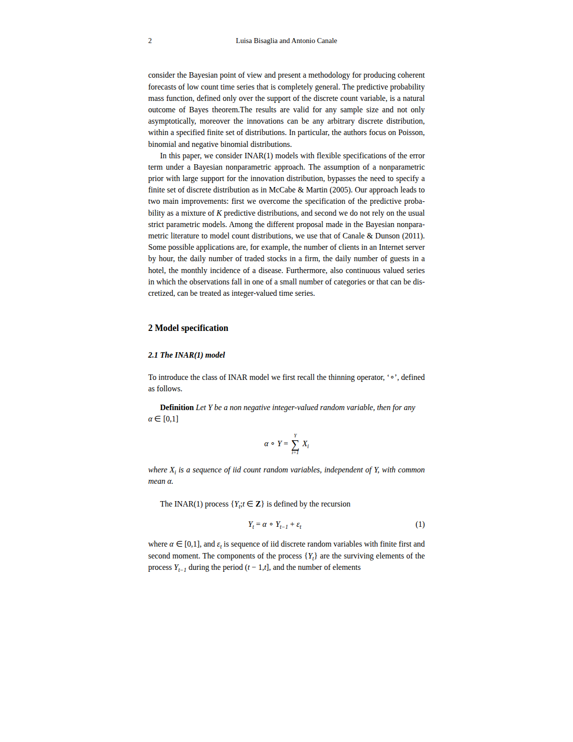2
Luisa Bisaglia and Antonio Canale
consider the Bayesian point of view and present a methodology for producing coherent forecasts of low count time series that is completely general. The predictive probability mass function, defined only over the support of the discrete count variable, is a natural outcome of Bayes theorem.The results are valid for any sample size and not only asymptotically, moreover the innovations can be any arbitrary discrete distribution, within a specified finite set of distributions. In particular, the authors focus on Poisson, binomial and negative binomial distributions.
In this paper, we consider INAR(1) models with flexible specifications of the error term under a Bayesian nonparametric approach. The assumption of a nonparametric prior with large support for the innovation distribution, bypasses the need to specify a finite set of discrete distribution as in McCabe & Martin (2005). Our approach leads to two main improvements: first we overcome the specification of the predictive probability as a mixture of K predictive distributions, and second we do not rely on the usual strict parametric models. Among the different proposal made in the Bayesian nonparametric literature to model count distributions, we use that of Canale & Dunson (2011). Some possible applications are, for example, the number of clients in an Internet server by hour, the daily number of traded stocks in a firm, the daily number of guests in a hotel, the monthly incidence of a disease. Furthermore, also continuous valued series in which the observations fall in one of a small number of categories or that can be discretized, can be treated as integer-valued time series.
2 Model specification
2.1 The INAR(1) model
To introduce the class of INAR model we first recall the thinning operator, ‘∘’, defined as follows.
Definition Let Y be a non negative integer-valued random variable, then for any
α ∈ [0,1]
α ∘ Y = Y ∑ i=1 Xi
where Xi is a sequence of iid count random variables, independent of Y, with common mean α.
The INAR(1) process {Yt;t ∈ Z} is defined by the recursion
Yt = α ∘ Yt−1 + εt
(1)
where α ∈ [0,1], and εt is sequence of iid discrete random variables with finite first and second moment. The components of the process {Yt} are the surviving elements of the process Yt−1 during the period (t − 1,t], and the number of elements